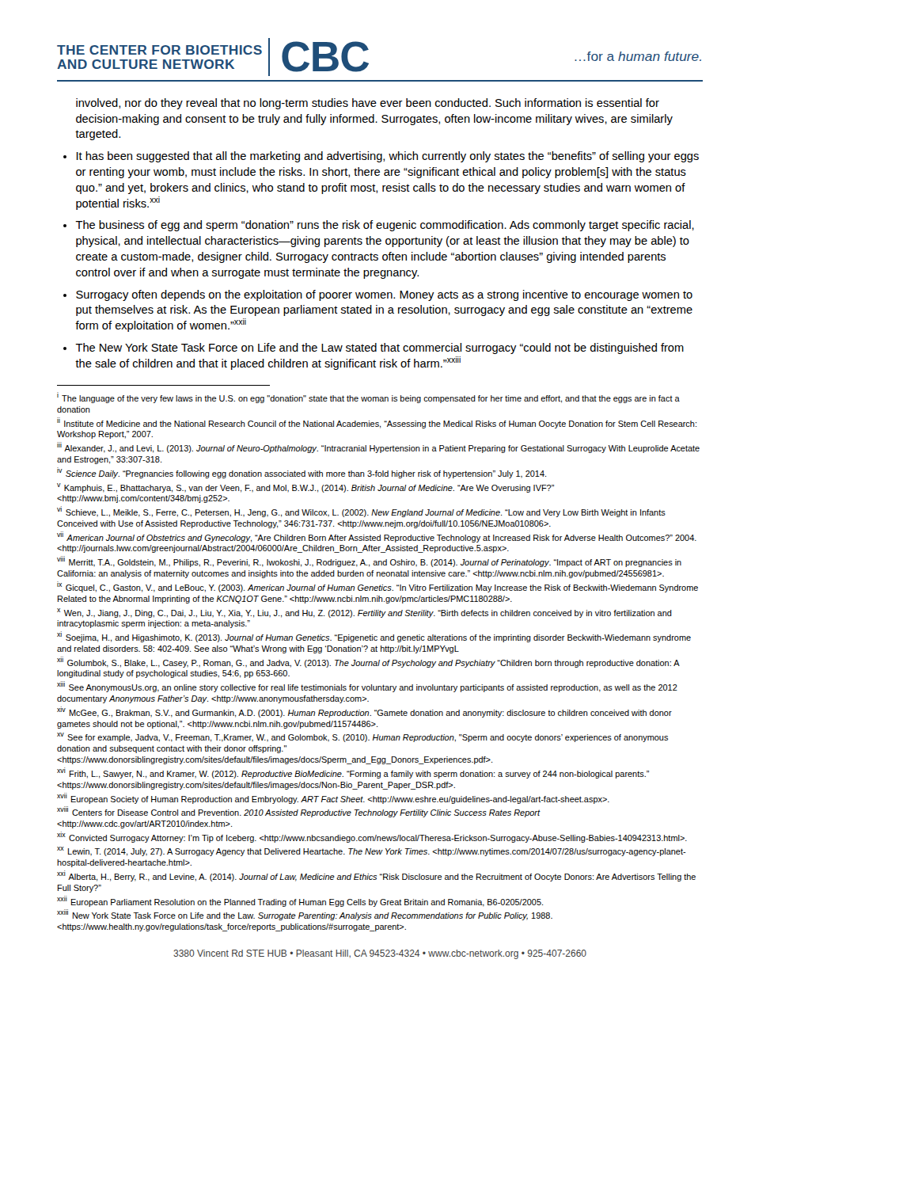The Center for Bioethics and Culture Network
CBC
…for a human future.
involved, nor do they reveal that no long-term studies have ever been conducted. Such information is essential for decision-making and consent to be truly and fully informed. Surrogates, often low-income military wives, are similarly targeted.
It has been suggested that all the marketing and advertising, which currently only states the “benefits” of selling your eggs or renting your womb, must include the risks. In short, there are “significant ethical and policy problem[s] with the status quo.” and yet, brokers and clinics, who stand to profit most, resist calls to do the necessary studies and warn women of potential risks.xxi
The business of egg and sperm “donation” runs the risk of eugenic commodification. Ads commonly target specific racial, physical, and intellectual characteristics—giving parents the opportunity (or at least the illusion that they may be able) to create a custom-made, designer child. Surrogacy contracts often include “abortion clauses” giving intended parents control over if and when a surrogate must terminate the pregnancy.
Surrogacy often depends on the exploitation of poorer women. Money acts as a strong incentive to encourage women to put themselves at risk. As the European parliament stated in a resolution, surrogacy and egg sale constitute an “extreme form of exploitation of women.”xxii
The New York State Task Force on Life and the Law stated that commercial surrogacy “could not be distinguished from the sale of children and that it placed children at significant risk of harm.”xxiii
i The language of the very few laws in the U.S. on egg "donation" state that the woman is being compensated for her time and effort, and that the eggs are in fact a donation
ii Institute of Medicine and the National Research Council of the National Academies, “Assessing the Medical Risks of Human Oocyte Donation for Stem Cell Research: Workshop Report,” 2007.
iii Alexander, J., and Levi, L. (2013). Journal of Neuro-Opthalmology. “Intracranial Hypertension in a Patient Preparing for Gestational Surrogacy With Leuprolide Acetate and Estrogen,” 33:307-318.
iv Science Daily. “Pregnancies following egg donation associated with more than 3-fold higher risk of hypertension” July 1, 2014.
v Kamphuis, E., Bhattacharya, S., van der Veen, F., and Mol, B.W.J., (2014). British Journal of Medicine. “Are We Overusing IVF?” <http://www.bmj.com/content/348/bmj.g252>.
vi Schieve, L., Meikle, S., Ferre, C., Petersen, H., Jeng, G., and Wilcox, L. (2002). New England Journal of Medicine. “Low and Very Low Birth Weight in Infants Conceived with Use of Assisted Reproductive Technology,” 346:731-737. <http://www.nejm.org/doi/full/10.1056/NEJMoa010806>.
vii American Journal of Obstetrics and Gynecology, “Are Children Born After Assisted Reproductive Technology at Increased Risk for Adverse Health Outcomes?” 2004. <http://journals.lww.com/greenjournal/Abstract/2004/06000/Are_Children_Born_After_Assisted_Reproductive.5.aspx>.
viii Merritt, T.A., Goldstein, M., Philips, R., Peverini, R., Iwokoshi, J., Rodriguez, A., and Oshiro, B. (2014). Journal of Perinatology. “Impact of ART on pregnancies in California: an analysis of maternity outcomes and insights into the added burden of neonatal intensive care.” <http://www.ncbi.nlm.nih.gov/pubmed/24556981>.
ix Gicquel, C., Gaston, V., and LeBouc, Y. (2003). American Journal of Human Genetics. “In Vitro Fertilization May Increase the Risk of Beckwith-Wiedemann Syndrome Related to the Abnormal Imprinting of the KCNQ1OT Gene.” <http://www.ncbi.nlm.nih.gov/pmc/articles/PMC1180288/>.
x Wen, J., Jiang, J., Ding, C., Dai, J., Liu, Y., Xia, Y., Liu, J., and Hu, Z. (2012). Fertility and Sterility. “Birth defects in children conceived by in vitro fertilization and intracytoplasmic sperm injection: a meta-analysis.”
xi Soejima, H., and Higashimoto, K. (2013). Journal of Human Genetics. “Epigenetic and genetic alterations of the imprinting disorder Beckwith-Wiedemann syndrome and related disorders. 58: 402-409. See also “What’s Wrong with Egg ‘Donation’? at http://bit.ly/1MPYvgL
xii Golumbok, S., Blake, L., Casey, P., Roman, G., and Jadva, V. (2013). The Journal of Psychology and Psychiatry “Children born through reproductive donation: A longitudinal study of psychological studies, 54:6, pp 653-660.
xiii See AnonymousUs.org, an online story collective for real life testimonials for voluntary and involuntary participants of assisted reproduction, as well as the 2012 documentary Anonymous Father’s Day. <http://www.anonymousfathersday.com>.
xiv McGee, G., Brakman, S.V., and Gurmankin, A.D. (2001). Human Reproduction. “Gamete donation and anonymity: disclosure to children conceived with donor gametes should not be optional,”. <http://www.ncbi.nlm.nih.gov/pubmed/11574486>.
xv See for example, Jadva, V., Freeman, T.,Kramer, W., and Golombok, S. (2010). Human Reproduction, "Sperm and oocyte donors’ experiences of anonymous donation and subsequent contact with their donor offspring." <https://www.donorsiblingregistry.com/sites/default/files/images/docs/Sperm_and_Egg_Donors_Experiences.pdf>.
xvi Frith, L., Sawyer, N., and Kramer, W. (2012). Reproductive BioMedicine. “Forming a family with sperm donation: a survey of 244 non-biological parents.” <https://www.donorsiblingregistry.com/sites/default/files/images/docs/Non-Bio_Parent_Paper_DSR.pdf>.
xvii European Society of Human Reproduction and Embryology. ART Fact Sheet. <http://www.eshre.eu/guidelines-and-legal/art-fact-sheet.aspx>.
xviii Centers for Disease Control and Prevention. 2010 Assisted Reproductive Technology Fertility Clinic Success Rates Report <http://www.cdc.gov/art/ART2010/index.htm>.
xix Convicted Surrogacy Attorney: I’m Tip of Iceberg. <http://www.nbcsandiego.com/news/local/Theresa-Erickson-Surrogacy-Abuse-Selling-Babies-140942313.html>.
xx Lewin, T. (2014, July, 27). A Surrogacy Agency that Delivered Heartache. The New York Times. <http://www.nytimes.com/2014/07/28/us/surrogacy-agency-planet-hospital-delivered-heartache.html>.
xxi Alberta, H., Berry, R., and Levine, A. (2014). Journal of Law, Medicine and Ethics “Risk Disclosure and the Recruitment of Oocyte Donors: Are Advertisors Telling the Full Story?”
xxii European Parliament Resolution on the Planned Trading of Human Egg Cells by Great Britain and Romania, B6-0205/2005.
xxiii New York State Task Force on Life and the Law. Surrogate Parenting: Analysis and Recommendations for Public Policy, 1988. <https://www.health.ny.gov/regulations/task_force/reports_publications/#surrogate_parent>.
3380 Vincent Rd STE HUB • Pleasant Hill, CA 94523-4324 • www.cbc-network.org • 925-407-2660